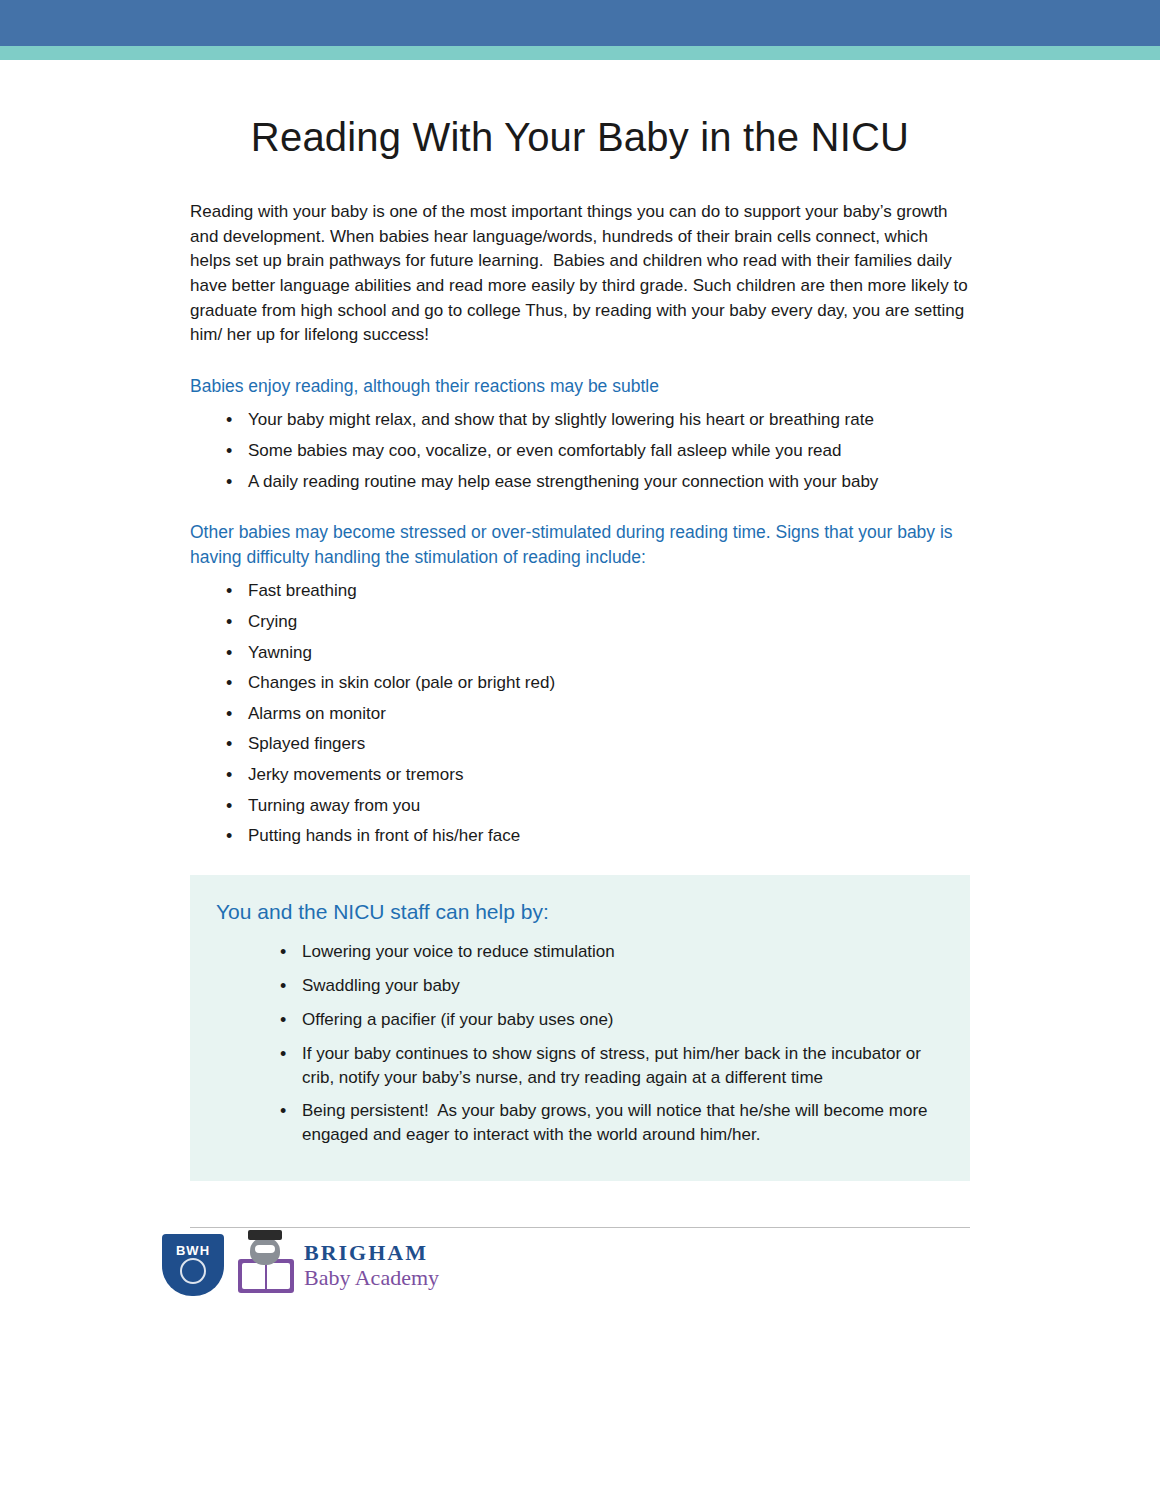Reading With Your Baby in the NICU
Reading with your baby is one of the most important things you can do to support your baby’s growth and development. When babies hear language/words, hundreds of their brain cells connect, which helps set up brain pathways for future learning. Babies and children who read with their families daily have better language abilities and read more easily by third grade. Such children are then more likely to graduate from high school and go to college Thus, by reading with your baby every day, you are setting him/ her up for lifelong success!
Babies enjoy reading, although their reactions may be subtle
Your baby might relax, and show that by slightly lowering his heart or breathing rate
Some babies may coo, vocalize, or even comfortably fall asleep while you read
A daily reading routine may help ease strengthening your connection with your baby
Other babies may become stressed or over-stimulated during reading time. Signs that your baby is having difficulty handling the stimulation of reading include:
Fast breathing
Crying
Yawning
Changes in skin color (pale or bright red)
Alarms on monitor
Splayed fingers
Jerky movements or tremors
Turning away from you
Putting hands in front of his/her face
You and the NICU staff can help by:
Lowering your voice to reduce stimulation
Swaddling your baby
Offering a pacifier (if your baby uses one)
If your baby continues to show signs of stress, put him/her back in the incubator or crib, notify your baby’s nurse, and try reading again at a different time
Being persistent! As your baby grows, you will notice that he/she will become more engaged and eager to interact with the world around him/her.
BWH
BRIGHAM
Baby Academy